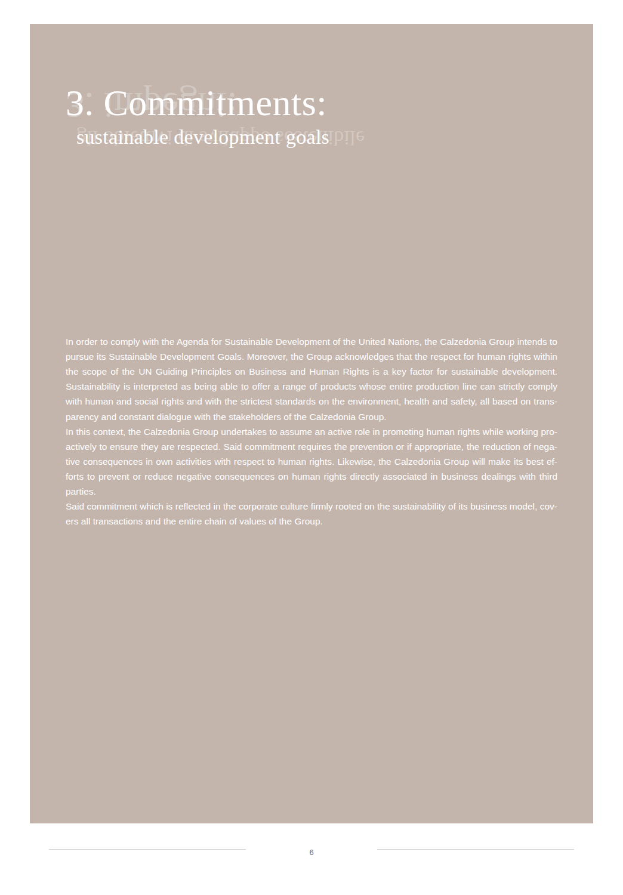3. Commitments:
sustainable development goals
gli obiettivi di sviluppo sostenibile
3. impegni:
In order to comply with the Agenda for Sustainable Development of the United Nations, the Calzedonia Group intends to pursue its Sustainable Development Goals. Moreover, the Group acknowledges that the respect for human rights within the scope of the UN Guiding Principles on Business and Human Rights is a key factor for sustainable development. Sustainability is interpreted as being able to offer a range of products whose entire production line can strictly comply with human and social rights and with the strictest standards on the environment, health and safety, all based on transparency and constant dialogue with the stakeholders of the Calzedonia Group.
In this context, the Calzedonia Group undertakes to assume an active role in promoting human rights while working pro-actively to ensure they are respected. Said commitment requires the prevention or if appropriate, the reduction of negative consequences in own activities with respect to human rights. Likewise, the Calzedonia Group will make its best efforts to prevent or reduce negative consequences on human rights directly associated in business dealings with third parties.
Said commitment which is reflected in the corporate culture firmly rooted on the sustainability of its business model, covers all transactions and the entire chain of values of the Group.
6